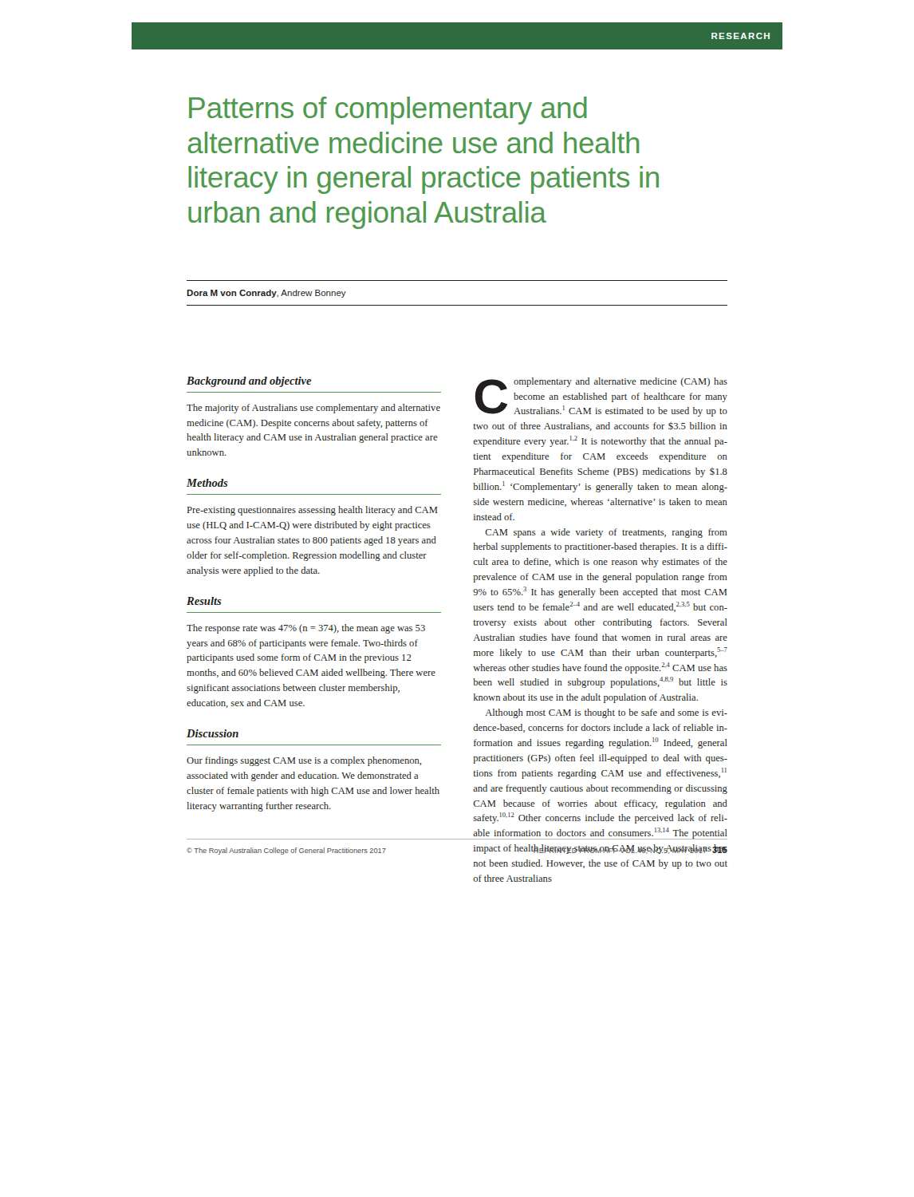RESEARCH
Patterns of complementary and alternative medicine use and health literacy in general practice patients in urban and regional Australia
Dora M von Conrady, Andrew Bonney
Background and objective
The majority of Australians use complementary and alternative medicine (CAM). Despite concerns about safety, patterns of health literacy and CAM use in Australian general practice are unknown.
Methods
Pre-existing questionnaires assessing health literacy and CAM use (HLQ and I-CAM-Q) were distributed by eight practices across four Australian states to 800 patients aged 18 years and older for self-completion. Regression modelling and cluster analysis were applied to the data.
Results
The response rate was 47% (n = 374), the mean age was 53 years and 68% of participants were female. Two-thirds of participants used some form of CAM in the previous 12 months, and 60% believed CAM aided wellbeing. There were significant associations between cluster membership, education, sex and CAM use.
Discussion
Our findings suggest CAM use is a complex phenomenon, associated with gender and education. We demonstrated a cluster of female patients with high CAM use and lower health literacy warranting further research.
Complementary and alternative medicine (CAM) has become an established part of healthcare for many Australians.1 CAM is estimated to be used by up to two out of three Australians, and accounts for $3.5 billion in expenditure every year.1,2 It is noteworthy that the annual patient expenditure for CAM exceeds expenditure on Pharmaceutical Benefits Scheme (PBS) medications by $1.8 billion.1 ‘Complementary’ is generally taken to mean alongside western medicine, whereas ‘alternative’ is taken to mean instead of.
CAM spans a wide variety of treatments, ranging from herbal supplements to practitioner-based therapies. It is a difficult area to define, which is one reason why estimates of the prevalence of CAM use in the general population range from 9% to 65%.3 It has generally been accepted that most CAM users tend to be female2–4 and are well educated,2,3,5 but controversy exists about other contributing factors. Several Australian studies have found that women in rural areas are more likely to use CAM than their urban counterparts,5–7 whereas other studies have found the opposite.2,4 CAM use has been well studied in subgroup populations,4,8,9 but little is known about its use in the adult population of Australia.
Although most CAM is thought to be safe and some is evidence-based, concerns for doctors include a lack of reliable information and issues regarding regulation.10 Indeed, general practitioners (GPs) often feel ill-equipped to deal with questions from patients regarding CAM use and effectiveness,11 and are frequently cautious about recommending or discussing CAM because of worries about efficacy, regulation and safety.10,12 Other concerns include the perceived lack of reliable information to doctors and consumers.13,14 The potential impact of health literacy status on CAM use by Australians has not been studied. However, the use of CAM by up to two out of three Australians
© The Royal Australian College of General Practitioners 2017
REPRINTED FROM AFP VOL.46, NO.5, MAY 2017 315